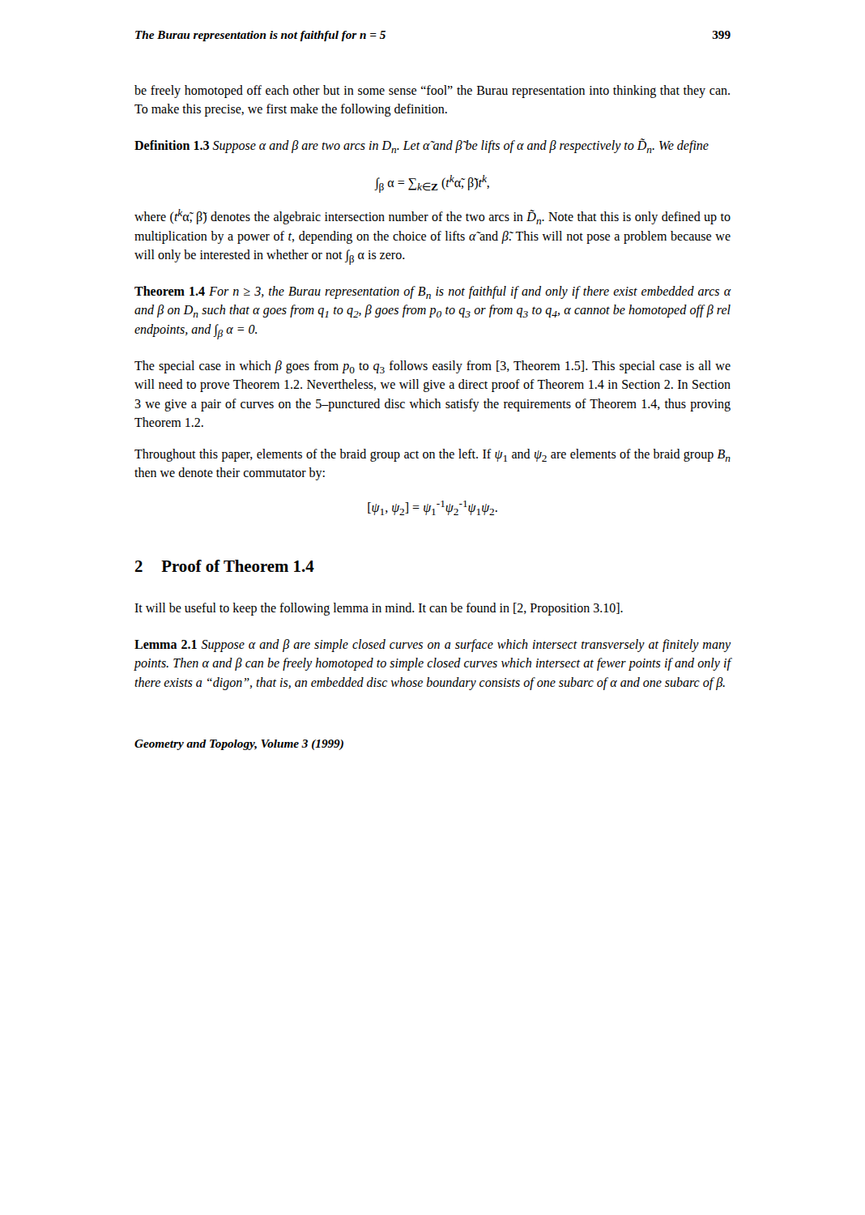The Burau representation is not faithful for n = 5 399
be freely homotoped off each other but in some sense “fool” the Burau representation into thinking that they can. To make this precise, we first make the following definition.
Definition 1.3 Suppose α and β are two arcs in Dn. Let α̃ and β̃ be lifts of α and β respectively to D̃n. We define
∫β α = ∑k∈Z (tkα̃, β̃)tk,
where (tkα̃, β̃) denotes the algebraic intersection number of the two arcs in D̃n. Note that this is only defined up to multiplication by a power of t, depending on the choice of lifts α̃ and β̃. This will not pose a problem because we will only be interested in whether or not ∫β α is zero.
Theorem 1.4 For n ≥ 3, the Burau representation of Bn is not faithful if and only if there exist embedded arcs α and β on Dn such that α goes from q1 to q2, β goes from p0 to q3 or from q3 to q4, α cannot be homotoped off β rel endpoints, and ∫β α = 0.
The special case in which β goes from p0 to q3 follows easily from [3, Theorem 1.5]. This special case is all we will need to prove Theorem 1.2. Nevertheless, we will give a direct proof of Theorem 1.4 in Section 2. In Section 3 we give a pair of curves on the 5–punctured disc which satisfy the requirements of Theorem 1.4, thus proving Theorem 1.2.
Throughout this paper, elements of the braid group act on the left. If ψ1 and ψ2 are elements of the braid group Bn then we denote their commutator by:
[ψ1, ψ2] = ψ1-1ψ2-1ψ1ψ2.
2 Proof of Theorem 1.4
It will be useful to keep the following lemma in mind. It can be found in [2, Proposition 3.10].
Lemma 2.1 Suppose α and β are simple closed curves on a surface which intersect transversely at finitely many points. Then α and β can be freely homotoped to simple closed curves which intersect at fewer points if and only if there exists a “digon”, that is, an embedded disc whose boundary consists of one subarc of α and one subarc of β.
Geometry and Topology, Volume 3 (1999)